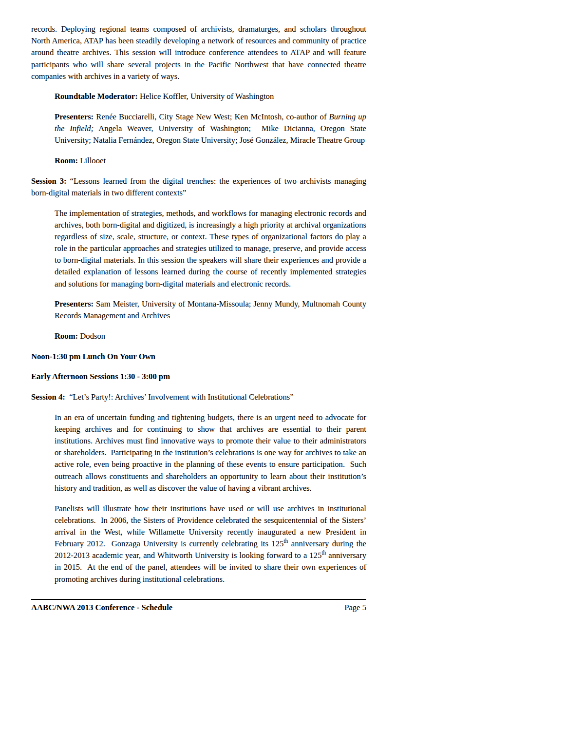records. Deploying regional teams composed of archivists, dramaturges, and scholars throughout North America, ATAP has been steadily developing a network of resources and community of practice around theatre archives. This session will introduce conference attendees to ATAP and will feature participants who will share several projects in the Pacific Northwest that have connected theatre companies with archives in a variety of ways.
Roundtable Moderator: Helice Koffler, University of Washington
Presenters: Renée Bucciarelli, City Stage New West; Ken McIntosh, co-author of Burning up the Infield; Angela Weaver, University of Washington; Mike Dicianna, Oregon State University; Natalia Fernández, Oregon State University; José González, Miracle Theatre Group
Room: Lillooet
Session 3: “Lessons learned from the digital trenches: the experiences of two archivists managing born-digital materials in two different contexts”
The implementation of strategies, methods, and workflows for managing electronic records and archives, both born-digital and digitized, is increasingly a high priority at archival organizations regardless of size, scale, structure, or context. These types of organizational factors do play a role in the particular approaches and strategies utilized to manage, preserve, and provide access to born-digital materials. In this session the speakers will share their experiences and provide a detailed explanation of lessons learned during the course of recently implemented strategies and solutions for managing born-digital materials and electronic records.
Presenters: Sam Meister, University of Montana-Missoula; Jenny Mundy, Multnomah County Records Management and Archives
Room: Dodson
Noon-1:30 pm Lunch On Your Own
Early Afternoon Sessions 1:30 - 3:00 pm
Session 4: “Let’s Party!: Archives’ Involvement with Institutional Celebrations”
In an era of uncertain funding and tightening budgets, there is an urgent need to advocate for keeping archives and for continuing to show that archives are essential to their parent institutions. Archives must find innovative ways to promote their value to their administrators or shareholders. Participating in the institution’s celebrations is one way for archives to take an active role, even being proactive in the planning of these events to ensure participation. Such outreach allows constituents and shareholders an opportunity to learn about their institution’s history and tradition, as well as discover the value of having a vibrant archives.
Panelists will illustrate how their institutions have used or will use archives in institutional celebrations. In 2006, the Sisters of Providence celebrated the sesquicentennial of the Sisters’ arrival in the West, while Willamette University recently inaugurated a new President in February 2012. Gonzaga University is currently celebrating its 125th anniversary during the 2012-2013 academic year, and Whitworth University is looking forward to a 125th anniversary in 2015. At the end of the panel, attendees will be invited to share their own experiences of promoting archives during institutional celebrations.
AABC/NWA 2013 Conference - Schedule Page 5